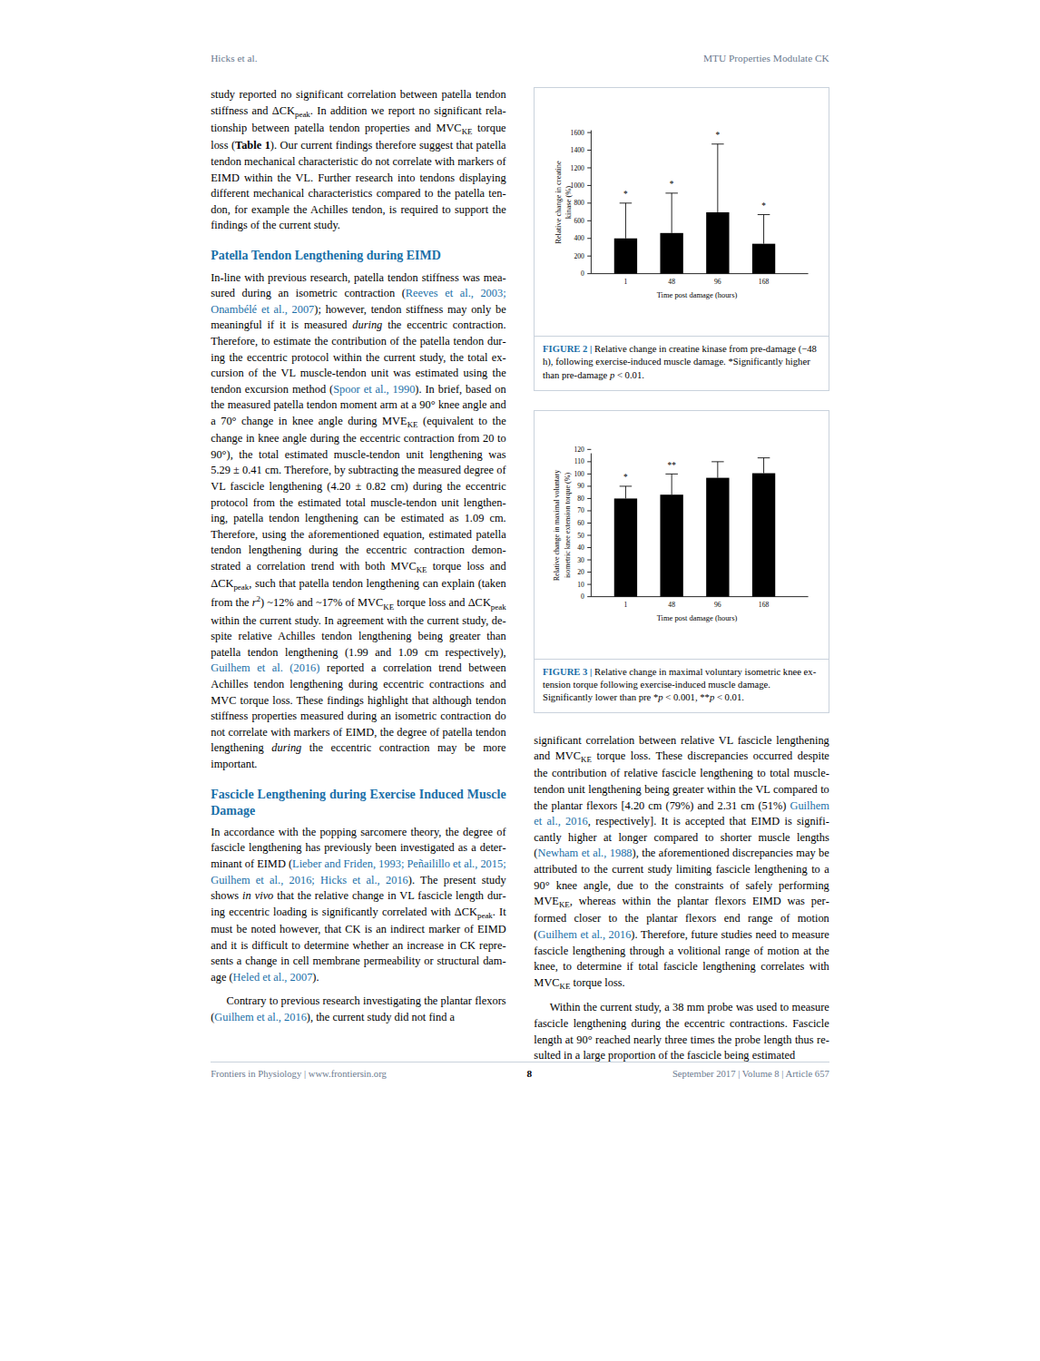Hicks et al.
MTU Properties Modulate CK
study reported no significant correlation between patella tendon stiffness and ΔCKpeak. In addition we report no significant relationship between patella tendon properties and MVCKE torque loss (Table 1). Our current findings therefore suggest that patella tendon mechanical characteristic do not correlate with markers of EIMD within the VL. Further research into tendons displaying different mechanical characteristics compared to the patella tendon, for example the Achilles tendon, is required to support the findings of the current study.
Patella Tendon Lengthening during EIMD
In-line with previous research, patella tendon stiffness was measured during an isometric contraction (Reeves et al., 2003; Onambélé et al., 2007); however, tendon stiffness may only be meaningful if it is measured during the eccentric contraction. Therefore, to estimate the contribution of the patella tendon during the eccentric protocol within the current study, the total excursion of the VL muscle-tendon unit was estimated using the tendon excursion method (Spoor et al., 1990). In brief, based on the measured patella tendon moment arm at a 90° knee angle and a 70° change in knee angle during MVEKE (equivalent to the change in knee angle during the eccentric contraction from 20 to 90°), the total estimated muscle-tendon unit lengthening was 5.29 ± 0.41 cm. Therefore, by subtracting the measured degree of VL fascicle lengthening (4.20 ± 0.82 cm) during the eccentric protocol from the estimated total muscle-tendon unit lengthening, patella tendon lengthening can be estimated as 1.09 cm. Therefore, using the aforementioned equation, estimated patella tendon lengthening during the eccentric contraction demonstrated a correlation trend with both MVCKE torque loss and ΔCKpeak, such that patella tendon lengthening can explain (taken from the r2) ~12% and ~17% of MVCKE torque loss and ΔCKpeak within the current study. In agreement with the current study, despite relative Achilles tendon lengthening being greater than patella tendon lengthening (1.99 and 1.09 cm respectively), Guilhem et al. (2016) reported a correlation trend between Achilles tendon lengthening during eccentric contractions and MVC torque loss. These findings highlight that although tendon stiffness properties measured during an isometric contraction do not correlate with markers of EIMD, the degree of patella tendon lengthening during the eccentric contraction may be more important.
Fascicle Lengthening during Exercise Induced Muscle Damage
In accordance with the popping sarcomere theory, the degree of fascicle lengthening has previously been investigated as a determinant of EIMD (Lieber and Friden, 1993; Peñailillo et al., 2015; Guilhem et al., 2016; Hicks et al., 2016). The present study shows in vivo that the relative change in VL fascicle length during eccentric loading is significantly correlated with ΔCKpeak. It must be noted however, that CK is an indirect marker of EIMD and it is difficult to determine whether an increase in CK represents a change in cell membrane permeability or structural damage (Heled et al., 2007).
Contrary to previous research investigating the plantar flexors (Guilhem et al., 2016), the current study did not find a
0 200 400 600 800 1000 1200 1400 1600 * * * * 1 48 96 168 Time post damage (hours) Relative change in creatine kinase (%)
FIGURE 2 | Relative change in creatine kinase from pre-damage (−48 h), following exercise-induced muscle damage. *Significantly higher than pre-damage p < 0.01.
0 10 20 30 40 50 60 70 80 90 100 110 120 * ** 1 48 96 168 Time post damage (hours) Relative change in maximal voluntary isometric knee extension torque (%)
FIGURE 3 | Relative change in maximal voluntary isometric knee extension torque following exercise-induced muscle damage. Significantly lower than pre *p < 0.001, **p < 0.01.
significant correlation between relative VL fascicle lengthening and MVCKE torque loss. These discrepancies occurred despite the contribution of relative fascicle lengthening to total muscle-tendon unit lengthening being greater within the VL compared to the plantar flexors [4.20 cm (79%) and 2.31 cm (51%) Guilhem et al., 2016, respectively]. It is accepted that EIMD is significantly higher at longer compared to shorter muscle lengths (Newham et al., 1988), the aforementioned discrepancies may be attributed to the current study limiting fascicle lengthening to a 90° knee angle, due to the constraints of safely performing MVEKE, whereas within the plantar flexors EIMD was performed closer to the plantar flexors end range of motion (Guilhem et al., 2016). Therefore, future studies need to measure fascicle lengthening through a volitional range of motion at the knee, to determine if total fascicle lengthening correlates with MVCKE torque loss.
Within the current study, a 38 mm probe was used to measure fascicle lengthening during the eccentric contractions. Fascicle length at 90° reached nearly three times the probe length thus resulted in a large proportion of the fascicle being estimated
Frontiers in Physiology | www.frontiersin.org
8
September 2017 | Volume 8 | Article 657